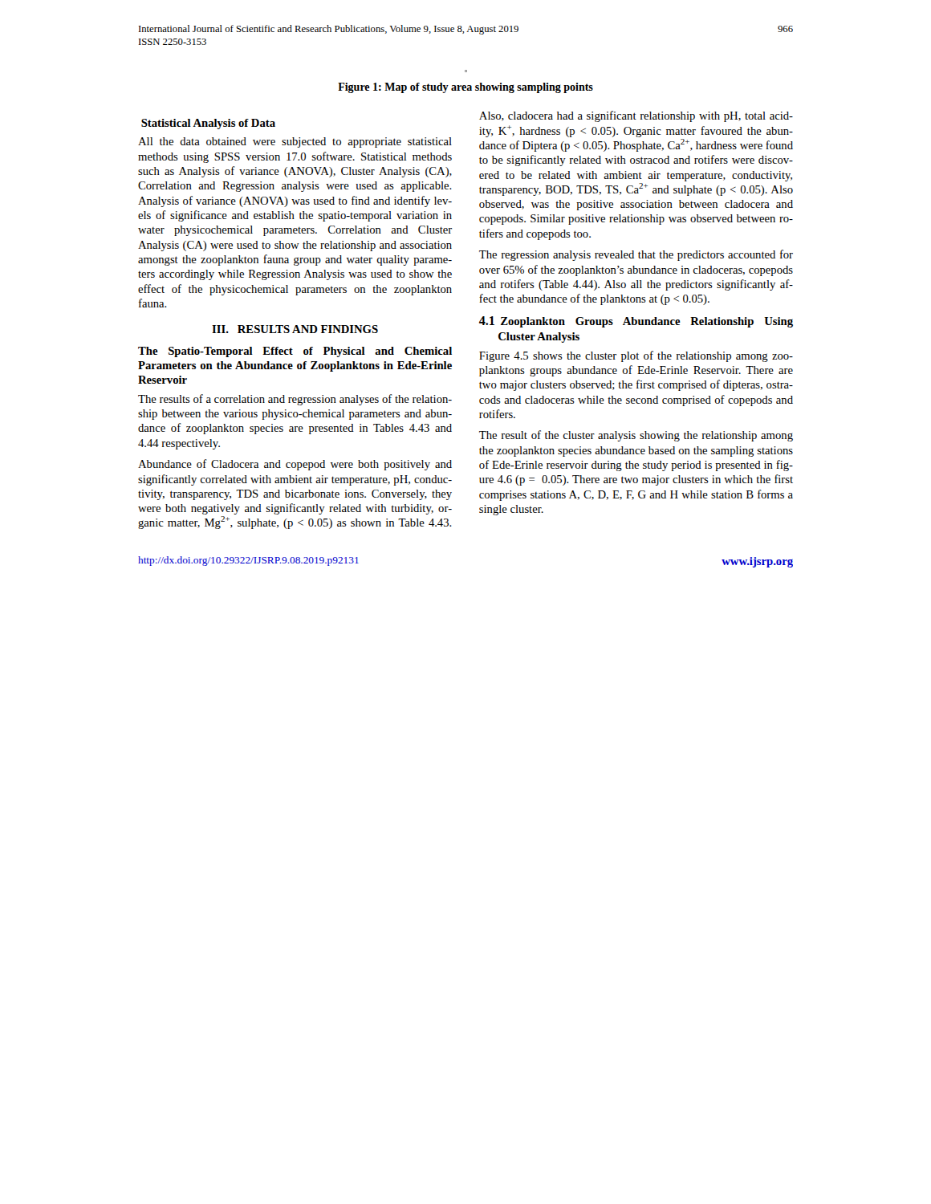International Journal of Scientific and Research Publications, Volume 9, Issue 8, August 2019
ISSN 2250-3153
966
Figure 1: Map of study area showing sampling points
Statistical Analysis of Data
All the data obtained were subjected to appropriate statistical methods using SPSS version 17.0 software. Statistical methods such as Analysis of variance (ANOVA), Cluster Analysis (CA), Correlation and Regression analysis were used as applicable. Analysis of variance (ANOVA) was used to find and identify levels of significance and establish the spatio-temporal variation in water physicochemical parameters. Correlation and Cluster Analysis (CA) were used to show the relationship and association amongst the zooplankton fauna group and water quality parameters accordingly while Regression Analysis was used to show the effect of the physicochemical parameters on the zooplankton fauna.
III. Results and Findings
The Spatio-Temporal Effect of Physical and Chemical Parameters on the Abundance of Zooplanktons in Ede-Erinle Reservoir
The results of a correlation and regression analyses of the relationship between the various physico-chemical parameters and abundance of zooplankton species are presented in Tables 4.43 and 4.44 respectively.
Abundance of Cladocera and copepod were both positively and significantly correlated with ambient air temperature, pH, conductivity, transparency, TDS and bicarbonate ions. Conversely, they were both negatively and significantly related with turbidity, organic matter, Mg2+, sulphate, (p < 0.05) as shown in Table 4.43. Also, cladocera had a significant relationship with pH, total acidity, K+, hardness (p < 0.05). Organic matter favoured the abundance of Diptera (p < 0.05). Phosphate, Ca2+, hardness were found to be significantly related with ostracod and rotifers were discovered to be related with ambient air temperature, conductivity, transparency, BOD, TDS, TS, Ca2+ and sulphate (p < 0.05). Also observed, was the positive association between cladocera and copepods. Similar positive relationship was observed between rotifers and copepods too.
The regression analysis revealed that the predictors accounted for over 65% of the zooplankton’s abundance in cladoceras, copepods and rotifers (Table 4.44). Also all the predictors significantly affect the abundance of the planktons at (p < 0.05).
4.1 Zooplankton Groups Abundance Relationship Using Cluster Analysis
Figure 4.5 shows the cluster plot of the relationship among zooplanktons groups abundance of Ede-Erinle Reservoir. There are two major clusters observed; the first comprised of dipteras, ostracods and cladoceras while the second comprised of copepods and rotifers.
The result of the cluster analysis showing the relationship among the zooplankton species abundance based on the sampling stations of Ede-Erinle reservoir during the study period is presented in figure 4.6 (p = 0.05). There are two major clusters in which the first comprises stations A, C, D, E, F, G and H while station B forms a single cluster.
http://dx.doi.org/10.29322/IJSRP.9.08.2019.p92131
www.ijsrp.org